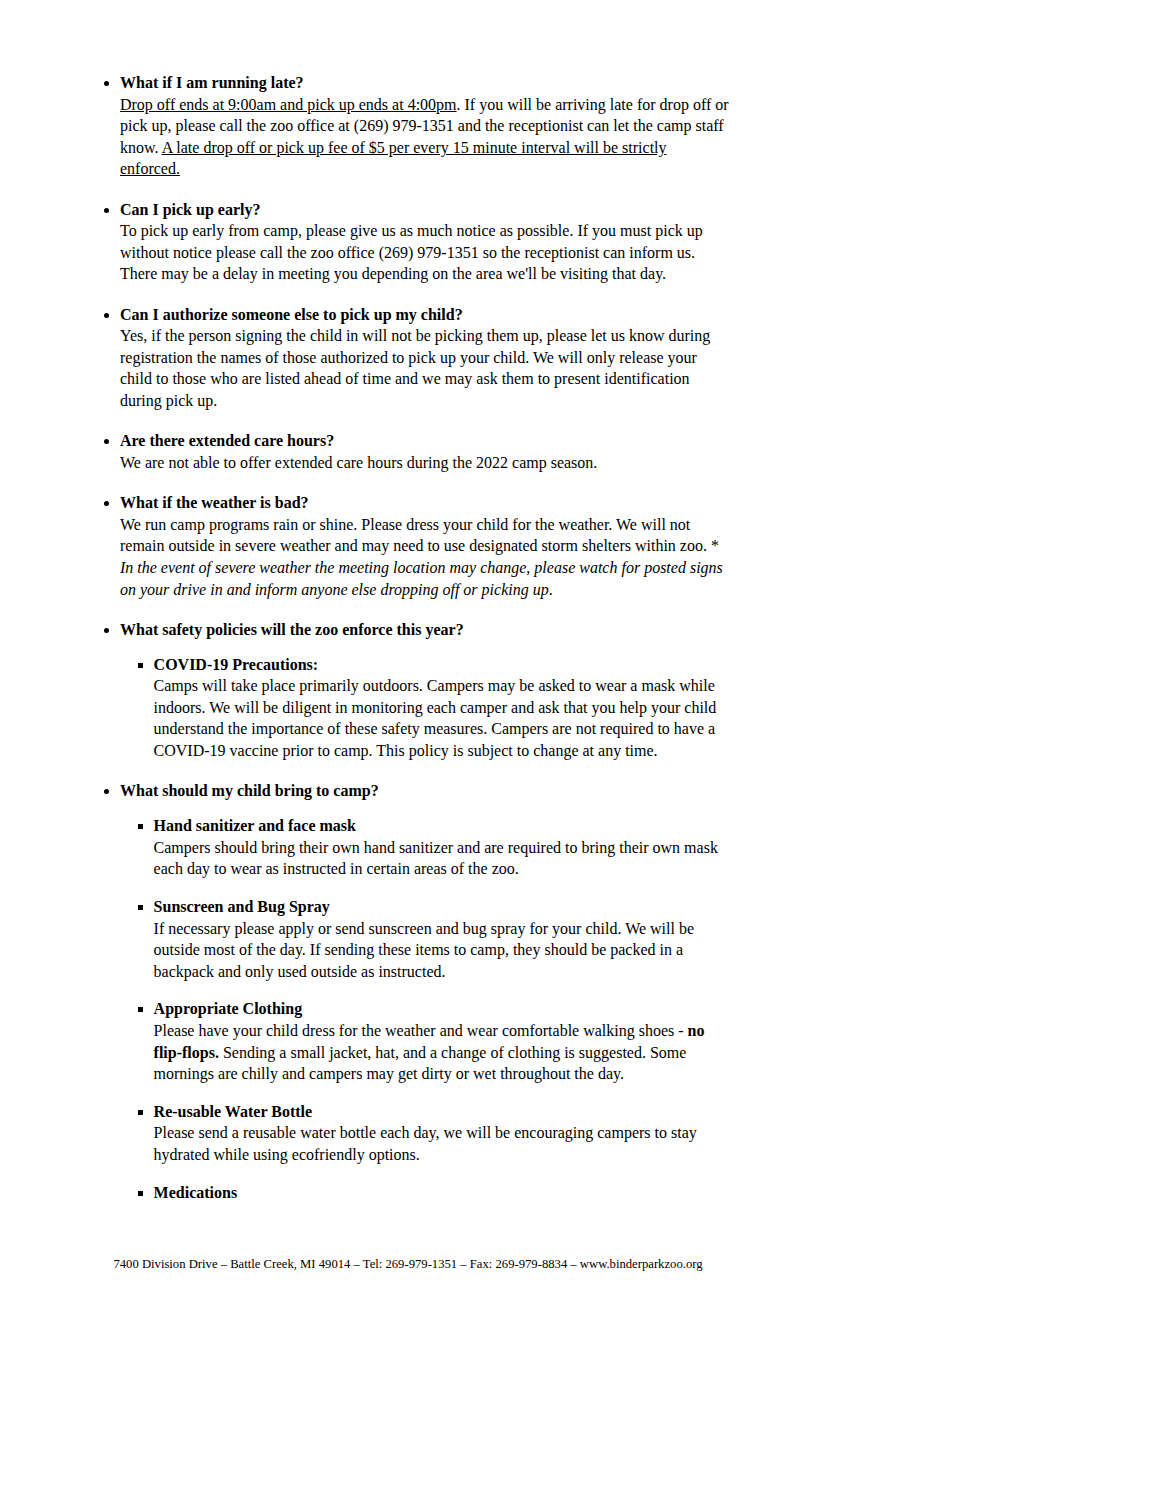What if I am running late?
Drop off ends at 9:00am and pick up ends at 4:00pm. If you will be arriving late for drop off or pick up, please call the zoo office at (269) 979-1351 and the receptionist can let the camp staff know. A late drop off or pick up fee of $5 per every 15 minute interval will be strictly enforced.
Can I pick up early?
To pick up early from camp, please give us as much notice as possible. If you must pick up without notice please call the zoo office (269) 979-1351 so the receptionist can inform us. There may be a delay in meeting you depending on the area we'll be visiting that day.
Can I authorize someone else to pick up my child?
Yes, if the person signing the child in will not be picking them up, please let us know during registration the names of those authorized to pick up your child. We will only release your child to those who are listed ahead of time and we may ask them to present identification during pick up.
Are there extended care hours?
We are not able to offer extended care hours during the 2022 camp season.
What if the weather is bad?
We run camp programs rain or shine. Please dress your child for the weather. We will not remain outside in severe weather and may need to use designated storm shelters within zoo. * In the event of severe weather the meeting location may change, please watch for posted signs on your drive in and inform anyone else dropping off or picking up.
What safety policies will the zoo enforce this year?
COVID-19 Precautions:
Camps will take place primarily outdoors. Campers may be asked to wear a mask while indoors. We will be diligent in monitoring each camper and ask that you help your child understand the importance of these safety measures. Campers are not required to have a COVID-19 vaccine prior to camp. This policy is subject to change at any time.
What should my child bring to camp?
Hand sanitizer and face mask
Campers should bring their own hand sanitizer and are required to bring their own mask each day to wear as instructed in certain areas of the zoo.
Sunscreen and Bug Spray
If necessary please apply or send sunscreen and bug spray for your child. We will be outside most of the day. If sending these items to camp, they should be packed in a backpack and only used outside as instructed.
Appropriate Clothing
Please have your child dress for the weather and wear comfortable walking shoes - no flip-flops. Sending a small jacket, hat, and a change of clothing is suggested. Some mornings are chilly and campers may get dirty or wet throughout the day.
Re-usable Water Bottle
Please send a reusable water bottle each day, we will be encouraging campers to stay hydrated while using ecofriendly options.
Medications
7400 Division Drive – Battle Creek, MI 49014 – Tel: 269-979-1351 – Fax: 269-979-8834 – www.binderparkzoo.org